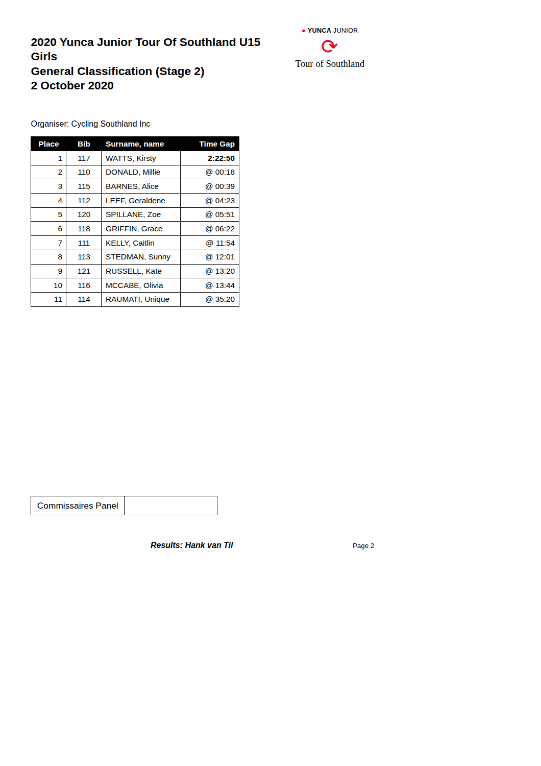● YUNCA JUNIOR
⟳
Tour of Southland
2020 Yunca Junior Tour Of Southland U15 Girls
General Classification (Stage 2)
2 October 2020
Organiser: Cycling Southland Inc
| Place | Bib | Surname, name | Time Gap |
| --- | --- | --- | --- |
| 1 | 117 | WATTS, Kirsty | 2:22:50 |
| 2 | 110 | DONALD, Millie | @ 00:18 |
| 3 | 115 | BARNES, Alice | @ 00:39 |
| 4 | 112 | LEEF, Geraldene | @ 04:23 |
| 5 | 120 | SPILLANE, Zoe | @ 05:51 |
| 6 | 118 | GRIFFIN, Grace | @ 06:22 |
| 7 | 111 | KELLY, Caitlin | @ 11:54 |
| 8 | 113 | STEDMAN, Sunny | @ 12:01 |
| 9 | 121 | RUSSELL, Kate | @ 13:20 |
| 10 | 116 | MCCABE, Olivia | @ 13:44 |
| 11 | 114 | RAUMATI, Unique | @ 35:20 |
Commissaires Panel
Results: Hank van Til
Page 2